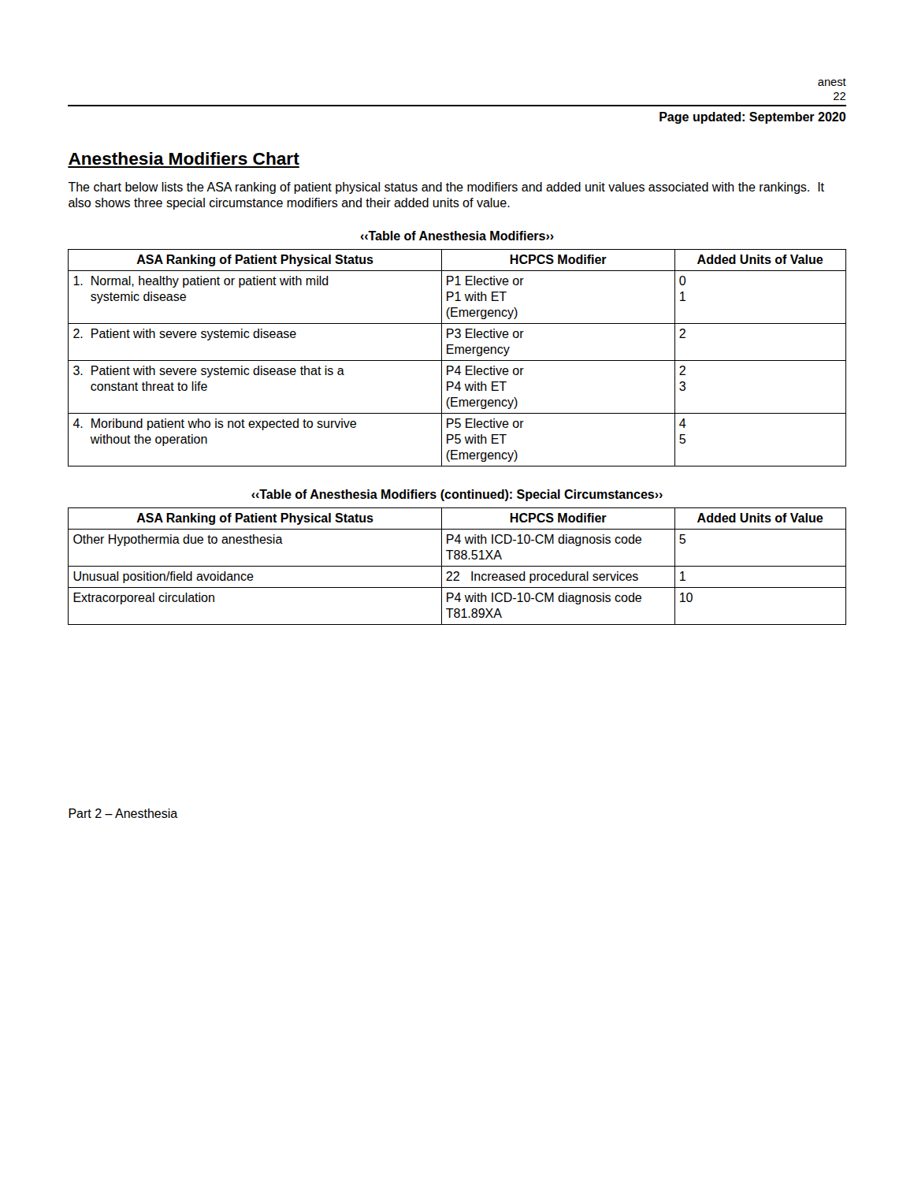anest
22
Page updated: September 2020
Anesthesia Modifiers Chart
The chart below lists the ASA ranking of patient physical status and the modifiers and added unit values associated with the rankings. It also shows three special circumstance modifiers and their added units of value.
‹‹Table of Anesthesia Modifiers››
| ASA Ranking of Patient Physical Status | HCPCS Modifier | Added Units of Value |
| --- | --- | --- |
| 1. Normal, healthy patient or patient with mild systemic disease | P1 Elective or P1 with ET (Emergency) | 0 1 |
| 2. Patient with severe systemic disease | P3 Elective or Emergency | 2 |
| 3. Patient with severe systemic disease that is a constant threat to life | P4 Elective or P4 with ET (Emergency) | 2 3 |
| 4. Moribund patient who is not expected to survive without the operation | P5 Elective or P5 with ET (Emergency) | 4 5 |
‹‹Table of Anesthesia Modifiers (continued): Special Circumstances››
| ASA Ranking of Patient Physical Status | HCPCS Modifier | Added Units of Value |
| --- | --- | --- |
| Other Hypothermia due to anesthesia | P4 with ICD-10-CM diagnosis code T88.51XA | 5 |
| Unusual position/field avoidance | 22 Increased procedural services | 1 |
| Extracorporeal circulation | P4 with ICD-10-CM diagnosis code T81.89XA | 10 |
Part 2 – Anesthesia